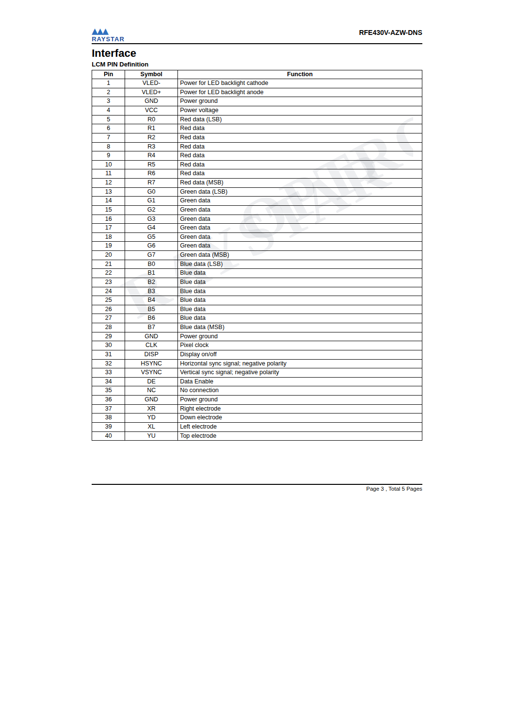OPTRONICS RAYSTAR
▴▴▴
RAYSTAR
RFE430V-AZW-DNS
Interface
LCM PIN Definition
| Pin | Symbol | Function |
| --- | --- | --- |
| 1 | VLED- | Power for LED backlight cathode |
| 2 | VLED+ | Power for LED backlight anode |
| 3 | GND | Power ground |
| 4 | VCC | Power voltage |
| 5 | R0 | Red data (LSB) |
| 6 | R1 | Red data |
| 7 | R2 | Red data |
| 8 | R3 | Red data |
| 9 | R4 | Red data |
| 10 | R5 | Red data |
| 11 | R6 | Red data |
| 12 | R7 | Red data (MSB) |
| 13 | G0 | Green data (LSB) |
| 14 | G1 | Green data |
| 15 | G2 | Green data |
| 16 | G3 | Green data |
| 17 | G4 | Green data |
| 18 | G5 | Green data |
| 19 | G6 | Green data |
| 20 | G7 | Green data (MSB) |
| 21 | B0 | Blue data (LSB) |
| 22 | B1 | Blue data |
| 23 | B2 | Blue data |
| 24 | B3 | Blue data |
| 25 | B4 | Blue data |
| 26 | B5 | Blue data |
| 27 | B6 | Blue data |
| 28 | B7 | Blue data (MSB) |
| 29 | GND | Power ground |
| 30 | CLK | Pixel clock |
| 31 | DISP | Display on/off |
| 32 | HSYNC | Horizontal sync signal; negative polarity |
| 33 | VSYNC | Vertical sync signal; negative polarity |
| 34 | DE | Data Enable |
| 35 | NC | No connection |
| 36 | GND | Power ground |
| 37 | XR | Right electrode |
| 38 | YD | Down electrode |
| 39 | XL | Left electrode |
| 40 | YU | Top electrode |
Page 3 , Total 5 Pages